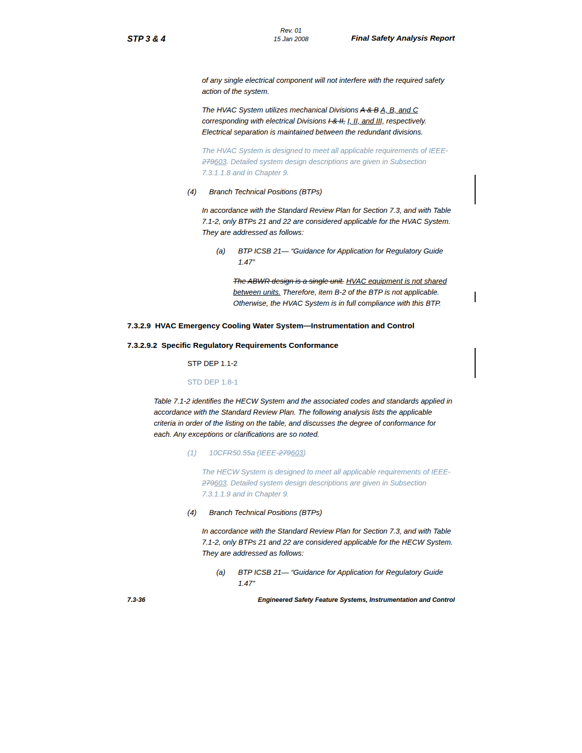Rev. 01
15 Jan 2008
STP 3 & 4
Final Safety Analysis Report
of any single electrical component will not interfere with the required safety action of the system.
The HVAC System utilizes mechanical Divisions A & B A, B, and C corresponding with electrical Divisions I & II, I, II, and III, respectively. Electrical separation is maintained between the redundant divisions.
The HVAC System is designed to meet all applicable requirements of IEEE-279603. Detailed system design descriptions are given in Subsection 7.3.1.1.8 and in Chapter 9.
(4)
Branch Technical Positions (BTPs)
In accordance with the Standard Review Plan for Section 7.3, and with Table 7.1-2, only BTPs 21 and 22 are considered applicable for the HVAC System. They are addressed as follows:
(a)
BTP ICSB 21— “Guidance for Application for Regulatory Guide 1.47”
The ABWR design is a single unit. HVAC equipment is not shared between units. Therefore, item B-2 of the BTP is not applicable. Otherwise, the HVAC System is in full compliance with this BTP.
7.3.2.9 HVAC Emergency Cooling Water System—Instrumentation and Control
7.3.2.9.2 Specific Regulatory Requirements Conformance
STP DEP 1.1-2
STD DEP 1.8-1
Table 7.1-2 identifies the HECW System and the associated codes and standards applied in accordance with the Standard Review Plan. The following analysis lists the applicable criteria in order of the listing on the table, and discusses the degree of conformance for each. Any exceptions or clarifications are so noted.
(1)
10CFR50.55a (IEEE-279603)
The HECW System is designed to meet all applicable requirements of IEEE-279603. Detailed system design descriptions are given in Subsection 7.3.1.1.9 and in Chapter 9.
(4)
Branch Technical Positions (BTPs)
In accordance with the Standard Review Plan for Section 7.3, and with Table 7.1-2, only BTPs 21 and 22 are considered applicable for the HECW System. They are addressed as follows:
(a)
BTP ICSB 21— “Guidance for Application for Regulatory Guide 1.47”
7.3-36 Engineered Safety Feature Systems, Instrumentation and Control